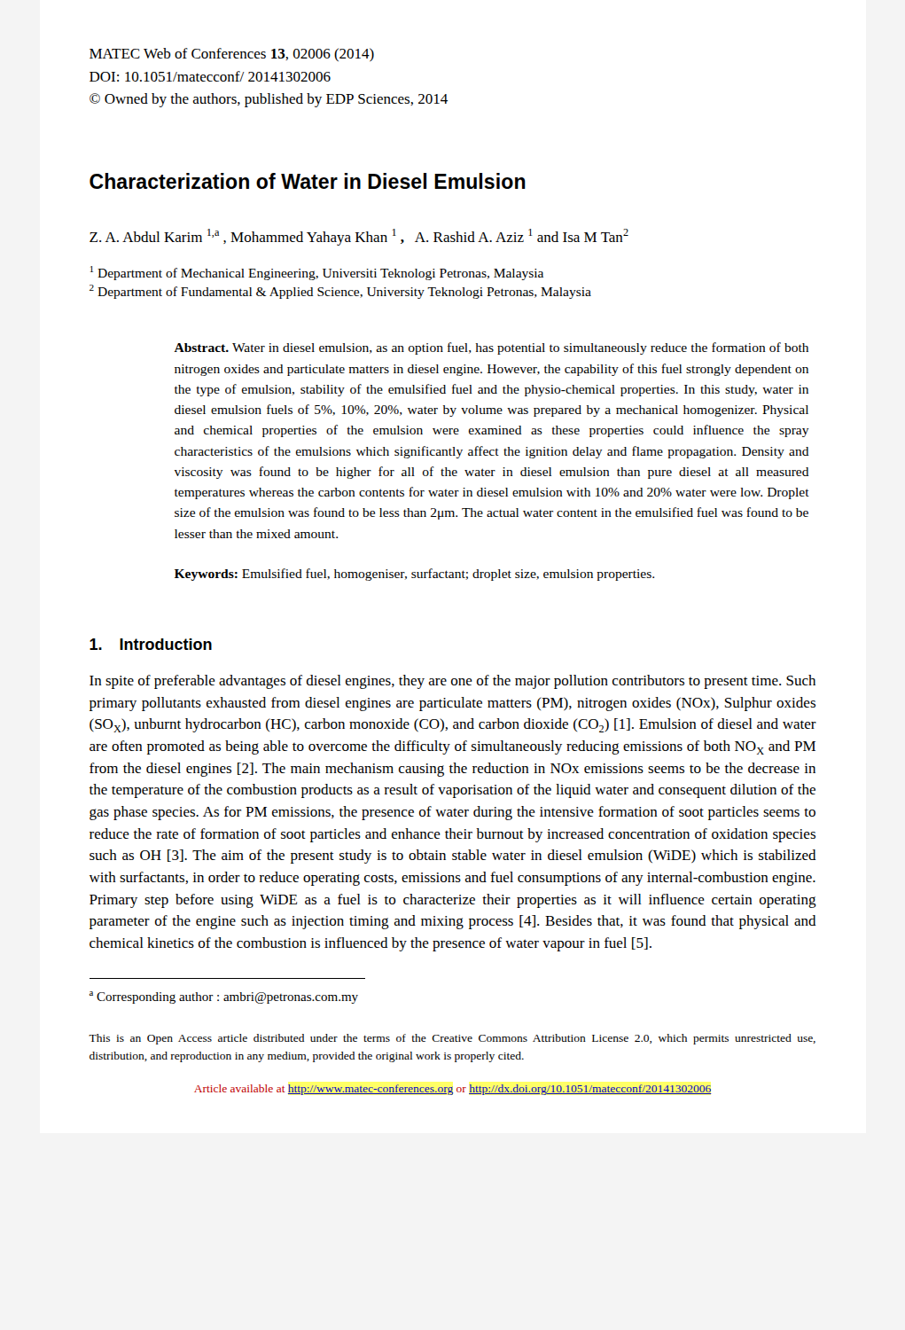MATEC Web of Conferences 13, 02006 (2014)
DOI: 10.1051/matecconf/ 20141302006
© Owned by the authors, published by EDP Sciences, 2014
Characterization of Water in Diesel Emulsion
Z. A. Abdul Karim 1,a , Mohammed Yahaya Khan 1 , A. Rashid A. Aziz 1 and Isa M Tan2
1 Department of Mechanical Engineering, Universiti Teknologi Petronas, Malaysia
2 Department of Fundamental & Applied Science, University Teknologi Petronas, Malaysia
Abstract. Water in diesel emulsion, as an option fuel, has potential to simultaneously reduce the formation of both nitrogen oxides and particulate matters in diesel engine. However, the capability of this fuel strongly dependent on the type of emulsion, stability of the emulsified fuel and the physio-chemical properties. In this study, water in diesel emulsion fuels of 5%, 10%, 20%, water by volume was prepared by a mechanical homogenizer. Physical and chemical properties of the emulsion were examined as these properties could influence the spray characteristics of the emulsions which significantly affect the ignition delay and flame propagation. Density and viscosity was found to be higher for all of the water in diesel emulsion than pure diesel at all measured temperatures whereas the carbon contents for water in diesel emulsion with 10% and 20% water were low. Droplet size of the emulsion was found to be less than 2μm. The actual water content in the emulsified fuel was found to be lesser than the mixed amount.
Keywords: Emulsified fuel, homogeniser, surfactant; droplet size, emulsion properties.
1. Introduction
In spite of preferable advantages of diesel engines, they are one of the major pollution contributors to present time. Such primary pollutants exhausted from diesel engines are particulate matters (PM), nitrogen oxides (NOx), Sulphur oxides (SOX), unburnt hydrocarbon (HC), carbon monoxide (CO), and carbon dioxide (CO2) [1]. Emulsion of diesel and water are often promoted as being able to overcome the difficulty of simultaneously reducing emissions of both NOX and PM from the diesel engines [2]. The main mechanism causing the reduction in NOx emissions seems to be the decrease in the temperature of the combustion products as a result of vaporisation of the liquid water and consequent dilution of the gas phase species. As for PM emissions, the presence of water during the intensive formation of soot particles seems to reduce the rate of formation of soot particles and enhance their burnout by increased concentration of oxidation species such as OH [3]. The aim of the present study is to obtain stable water in diesel emulsion (WiDE) which is stabilized with surfactants, in order to reduce operating costs, emissions and fuel consumptions of any internal-combustion engine. Primary step before using WiDE as a fuel is to characterize their properties as it will influence certain operating parameter of the engine such as injection timing and mixing process [4]. Besides that, it was found that physical and chemical kinetics of the combustion is influenced by the presence of water vapour in fuel [5].
a Corresponding author : ambri@petronas.com.my
This is an Open Access article distributed under the terms of the Creative Commons Attribution License 2.0, which permits unrestricted use, distribution, and reproduction in any medium, provided the original work is properly cited.
Article available at http://www.matec-conferences.org or http://dx.doi.org/10.1051/matecconf/20141302006